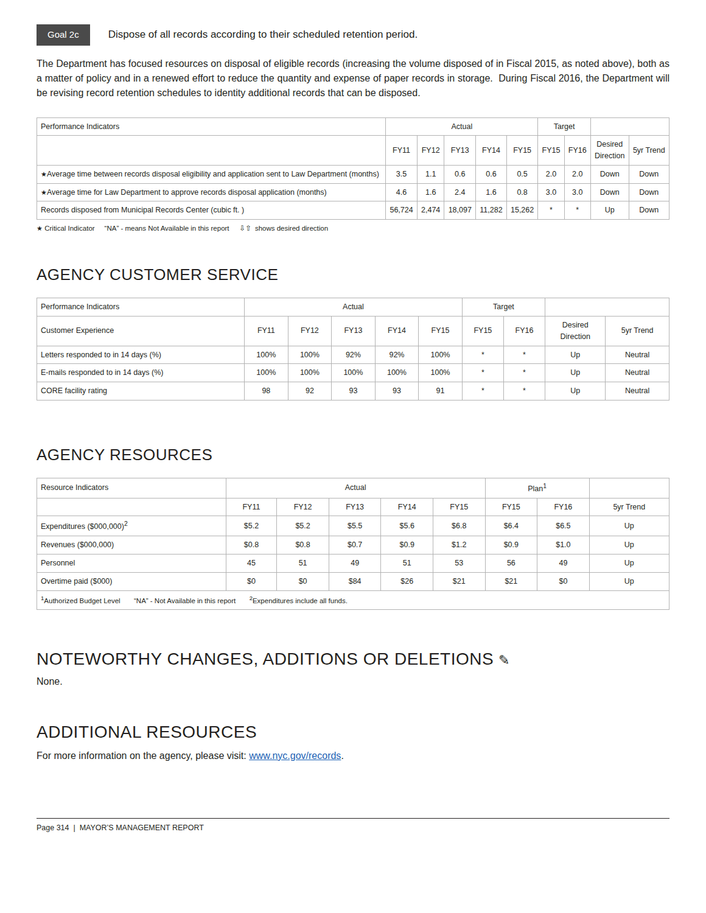Goal 2c
Dispose of all records according to their scheduled retention period.
The Department has focused resources on disposal of eligible records (increasing the volume disposed of in Fiscal 2015, as noted above), both as a matter of policy and in a renewed effort to reduce the quantity and expense of paper records in storage. During Fiscal 2016, the Department will be revising record retention schedules to identity additional records that can be disposed.
| Performance Indicators | Actual | Target | |
| | FY11 | FY12 | FY13 | FY14 | FY15 | FY15 | FY16 | Desired Direction | 5yr Trend |
| ★ Average time between records disposal eligibility and application sent to Law Department (months) | 3.5 | 1.1 | 0.6 | 0.6 | 0.5 | 2.0 | 2.0 | Down | Down |
| ★ Average time for Law Department to approve records disposal application (months) | 4.6 | 1.6 | 2.4 | 1.6 | 0.8 | 3.0 | 3.0 | Down | Down |
| Records disposed from Municipal Records Center (cubic ft. ) | 56,724 | 2,474 | 18,097 | 11,282 | 15,262 | * | * | Up | Down |
★ Critical Indicator “NA” - means Not Available in this report ⇩⇧ shows desired direction
AGENCY CUSTOMER SERVICE
| Performance Indicators | Actual | Target | |
| Customer Experience | FY11 | FY12 | FY13 | FY14 | FY15 | FY15 | FY16 | Desired Direction | 5yr Trend |
| Letters responded to in 14 days (%) | 100% | 100% | 92% | 92% | 100% | * | * | Up | Neutral |
| E-mails responded to in 14 days (%) | 100% | 100% | 100% | 100% | 100% | * | * | Up | Neutral |
| CORE facility rating | 98 | 92 | 93 | 93 | 91 | * | * | Up | Neutral |
AGENCY RESOURCES
| Resource Indicators | Actual | Plan 1 | |
| | FY11 | FY12 | FY13 | FY14 | FY15 | FY15 | FY16 | 5yr Trend |
| Expenditures ($000,000) 2 | $5.2 | $5.2 | $5.5 | $5.6 | $6.8 | $6.4 | $6.5 | Up |
| Revenues ($000,000) | $0.8 | $0.8 | $0.7 | $0.9 | $1.2 | $0.9 | $1.0 | Up |
| Personnel | 45 | 51 | 49 | 51 | 53 | 56 | 49 | Up |
| Overtime paid ($000) | $0 | $0 | $84 | $26 | $21 | $21 | $0 | Up |
| 1 Authorized Budget Level “NA” - Not Available in this report 2 Expenditures include all funds. |
NOTEWORTHY CHANGES, ADDITIONS OR DELETIONS ✎
None.
ADDITIONAL RESOURCES
For more information on the agency, please visit: www.nyc.gov/records.
Page 314 | MAYOR’S MANAGEMENT REPORT